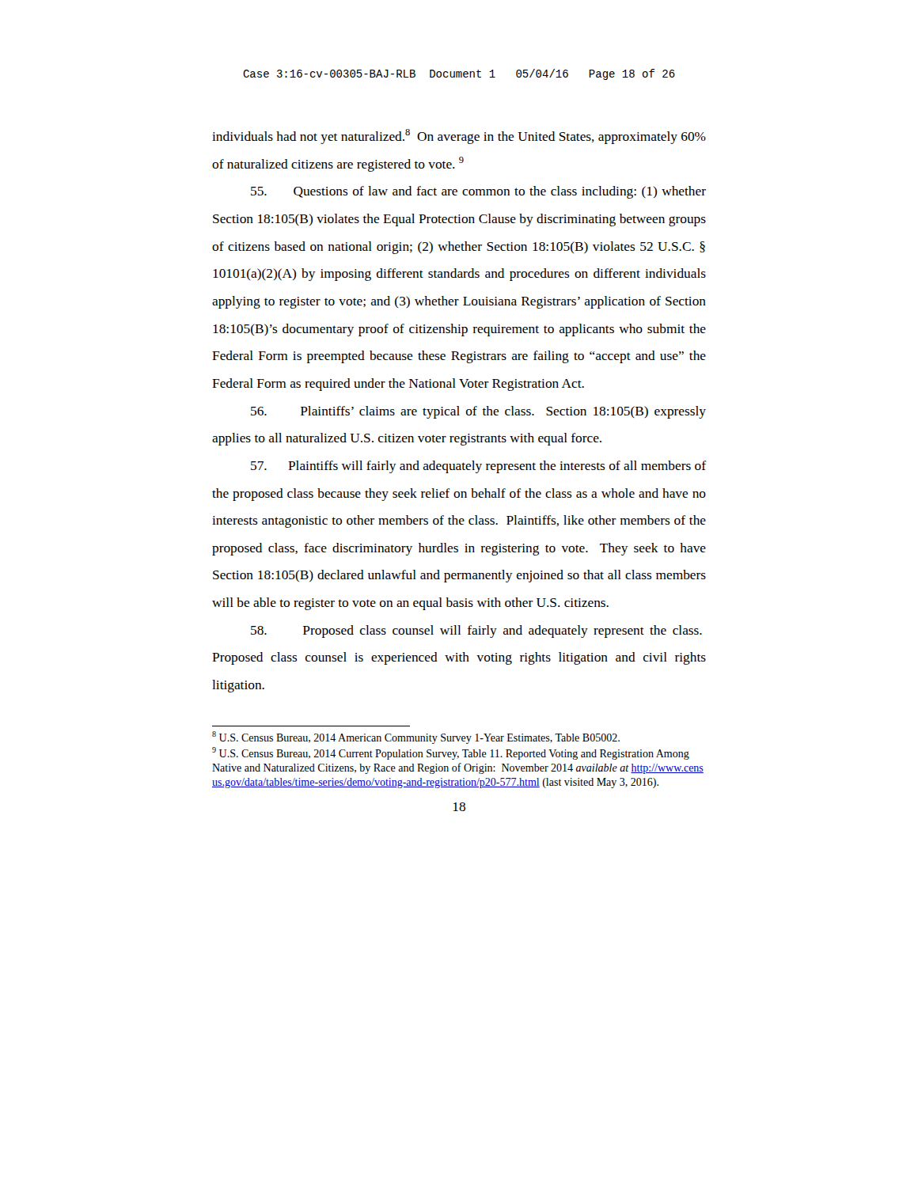Case 3:16-cv-00305-BAJ-RLB Document 1 05/04/16 Page 18 of 26
individuals had not yet naturalized.8 On average in the United States, approximately 60% of naturalized citizens are registered to vote. 9
55. Questions of law and fact are common to the class including: (1) whether Section 18:105(B) violates the Equal Protection Clause by discriminating between groups of citizens based on national origin; (2) whether Section 18:105(B) violates 52 U.S.C. § 10101(a)(2)(A) by imposing different standards and procedures on different individuals applying to register to vote; and (3) whether Louisiana Registrars’ application of Section 18:105(B)’s documentary proof of citizenship requirement to applicants who submit the Federal Form is preempted because these Registrars are failing to “accept and use” the Federal Form as required under the National Voter Registration Act.
56. Plaintiffs’ claims are typical of the class. Section 18:105(B) expressly applies to all naturalized U.S. citizen voter registrants with equal force.
57. Plaintiffs will fairly and adequately represent the interests of all members of the proposed class because they seek relief on behalf of the class as a whole and have no interests antagonistic to other members of the class. Plaintiffs, like other members of the proposed class, face discriminatory hurdles in registering to vote. They seek to have Section 18:105(B) declared unlawful and permanently enjoined so that all class members will be able to register to vote on an equal basis with other U.S. citizens.
58. Proposed class counsel will fairly and adequately represent the class. Proposed class counsel is experienced with voting rights litigation and civil rights litigation.
8 U.S. Census Bureau, 2014 American Community Survey 1-Year Estimates, Table B05002.
9 U.S. Census Bureau, 2014 Current Population Survey, Table 11. Reported Voting and Registration Among Native and Naturalized Citizens, by Race and Region of Origin: November 2014 available at http://www.census.gov/data/tables/time-series/demo/voting-and-registration/p20-577.html (last visited May 3, 2016).
18